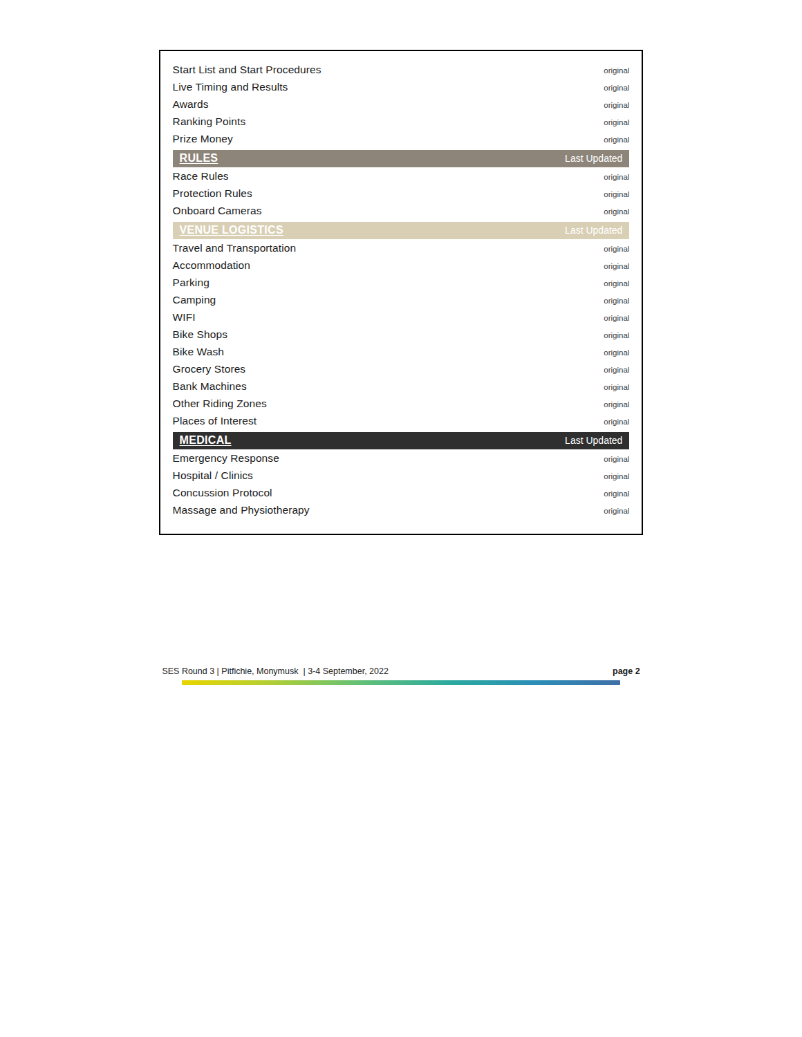| Start List and Start Procedures | original |
| Live Timing and Results | original |
| Awards | original |
| Ranking Points | original |
| Prize Money | original |
| RULES Last Updated |
| Race Rules | original |
| Protection Rules | original |
| Onboard Cameras | original |
| VENUE LOGISTICS Last Updated |
| Travel and Transportation | original |
| Accommodation | original |
| Parking | original |
| Camping | original |
| WIFI | original |
| Bike Shops | original |
| Bike Wash | original |
| Grocery Stores | original |
| Bank Machines | original |
| Other Riding Zones | original |
| Places of Interest | original |
| MEDICAL Last Updated |
| Emergency Response | original |
| Hospital / Clinics | original |
| Concussion Protocol | original |
| Massage and Physiotherapy | original |
SES Round 3 | Pitfichie, Monymusk | 3-4 September, 2022
page 2